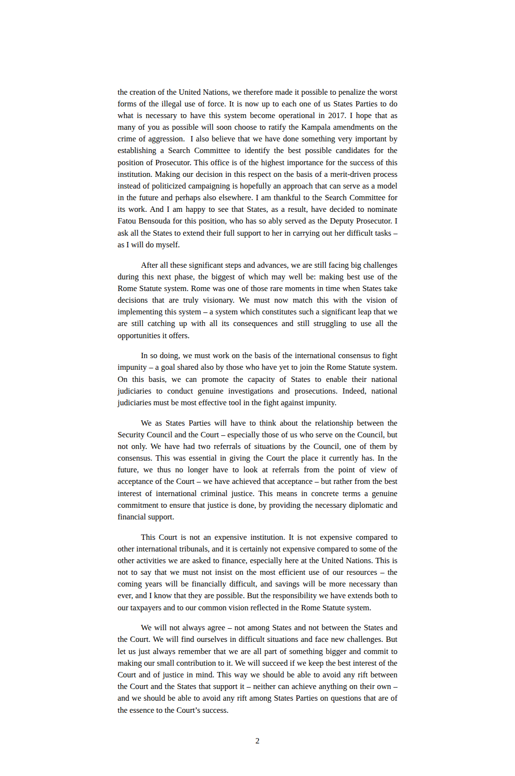the creation of the United Nations, we therefore made it possible to penalize the worst forms of the illegal use of force. It is now up to each one of us States Parties to do what is necessary to have this system become operational in 2017. I hope that as many of you as possible will soon choose to ratify the Kampala amendments on the crime of aggression. I also believe that we have done something very important by establishing a Search Committee to identify the best possible candidates for the position of Prosecutor. This office is of the highest importance for the success of this institution. Making our decision in this respect on the basis of a merit-driven process instead of politicized campaigning is hopefully an approach that can serve as a model in the future and perhaps also elsewhere. I am thankful to the Search Committee for its work. And I am happy to see that States, as a result, have decided to nominate Fatou Bensouda for this position, who has so ably served as the Deputy Prosecutor. I ask all the States to extend their full support to her in carrying out her difficult tasks – as I will do myself.
After all these significant steps and advances, we are still facing big challenges during this next phase, the biggest of which may well be: making best use of the Rome Statute system. Rome was one of those rare moments in time when States take decisions that are truly visionary. We must now match this with the vision of implementing this system – a system which constitutes such a significant leap that we are still catching up with all its consequences and still struggling to use all the opportunities it offers.
In so doing, we must work on the basis of the international consensus to fight impunity – a goal shared also by those who have yet to join the Rome Statute system. On this basis, we can promote the capacity of States to enable their national judiciaries to conduct genuine investigations and prosecutions. Indeed, national judiciaries must be most effective tool in the fight against impunity.
We as States Parties will have to think about the relationship between the Security Council and the Court – especially those of us who serve on the Council, but not only. We have had two referrals of situations by the Council, one of them by consensus. This was essential in giving the Court the place it currently has. In the future, we thus no longer have to look at referrals from the point of view of acceptance of the Court – we have achieved that acceptance – but rather from the best interest of international criminal justice. This means in concrete terms a genuine commitment to ensure that justice is done, by providing the necessary diplomatic and financial support.
This Court is not an expensive institution. It is not expensive compared to other international tribunals, and it is certainly not expensive compared to some of the other activities we are asked to finance, especially here at the United Nations. This is not to say that we must not insist on the most efficient use of our resources – the coming years will be financially difficult, and savings will be more necessary than ever, and I know that they are possible. But the responsibility we have extends both to our taxpayers and to our common vision reflected in the Rome Statute system.
We will not always agree – not among States and not between the States and the Court. We will find ourselves in difficult situations and face new challenges. But let us just always remember that we are all part of something bigger and commit to making our small contribution to it. We will succeed if we keep the best interest of the Court and of justice in mind. This way we should be able to avoid any rift between the Court and the States that support it – neither can achieve anything on their own – and we should be able to avoid any rift among States Parties on questions that are of the essence to the Court’s success.
2